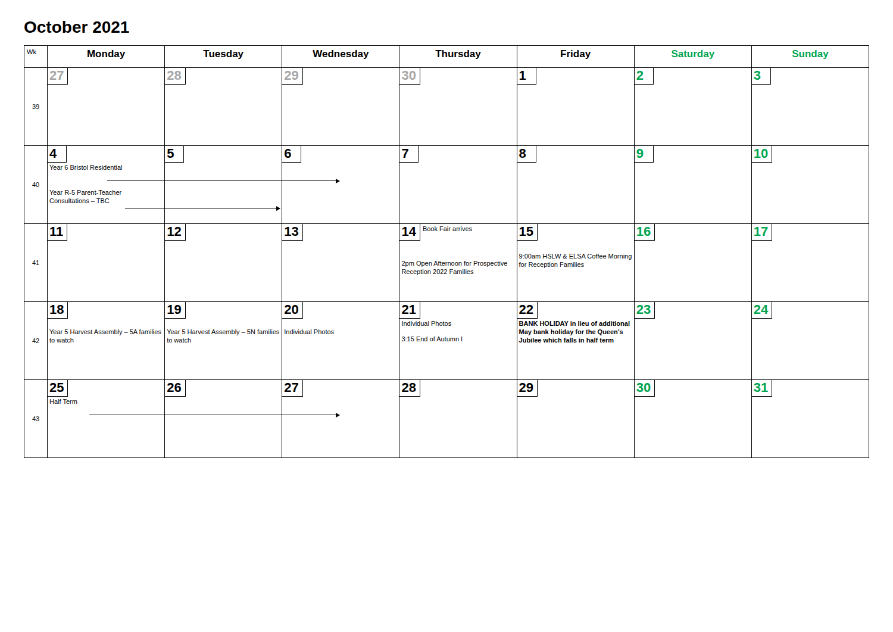October 2021
| Wk | Monday | Tuesday | Wednesday | Thursday | Friday | Saturday | Sunday |
| --- | --- | --- | --- | --- | --- | --- | --- |
| 39 | 27 | 28 | 29 | 30 | 1 | 2 | 3 |
| 40 | 4 Year 6 Bristol Residential Year R-5 Parent-Teacher Consultations – TBC | 5 | 6 | 7 | 8 | 9 | 10 |
| 41 | 11 | 12 | 13 | 14 Book Fair arrives 2pm Open Afternoon for Prospective Reception 2022 Families | 15 9:00am HSLW & ELSA Coffee Morning for Reception Families | 16 | 17 |
| 42 | 18 Year 5 Harvest Assembly – 5A families to watch | 19 Year 5 Harvest Assembly – 5N families to watch | 20 Individual Photos | 21 Individual Photos 3:15 End of Autumn I | 22 BANK HOLIDAY in lieu of additional May bank holiday for the Queen’s Jubilee which falls in half term | 23 | 24 |
| 43 | 25 Half Term | 26 | 27 | 28 | 29 | 30 | 31 |